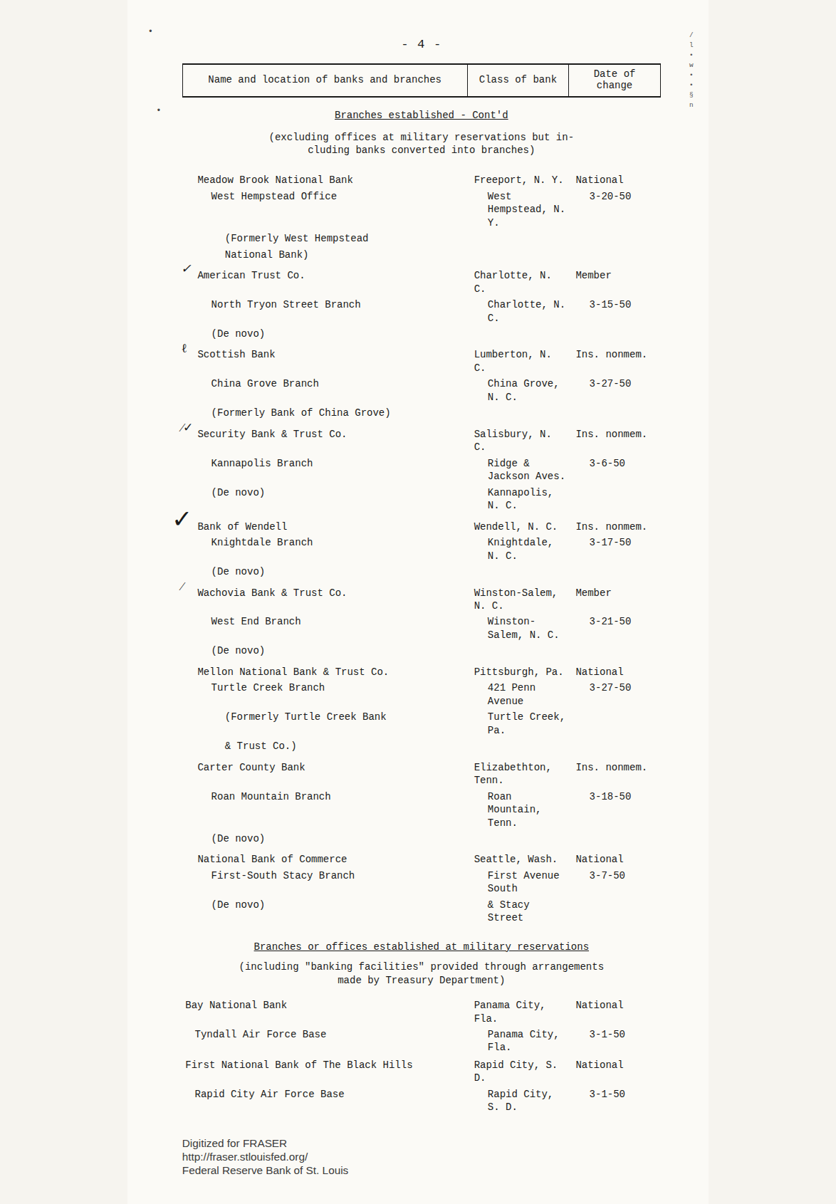•
•
/
l
•
w
•
•
§
n
- 4 -
| Name and location of banks and branches | Class of bank | Date of change |
| --- | --- | --- |
| Branches established - Cont'd |
| (excluding offices at military reservations but in- cluding banks converted into branches) |
| Meadow Brook National Bank | Freeport, N. Y. | National |
| West Hempstead Office | West Hempstead, N. Y. | 3-20-50 |
| (Formerly West Hempstead | | |
| National Bank) | | |
| ✓ American Trust Co. | Charlotte, N. C. | Member |
| North Tryon Street Branch | Charlotte, N. C. | 3-15-50 |
| (De novo) | | |
| ℓ Scottish Bank | Lumberton, N. C. | Ins. nonmem. |
| China Grove Branch | China Grove, N. C. | 3-27-50 |
| (Formerly Bank of China Grove) | | |
| ⁄✓ Security Bank & Trust Co. | Salisbury, N. C. | Ins. nonmem. |
| Kannapolis Branch | Ridge & Jackson Aves. | 3-6-50 |
| (De novo) | Kannapolis, N. C. | |
| ✓ Bank of Wendell | Wendell, N. C. | Ins. nonmem. |
| Knightdale Branch | Knightdale, N. C. | 3-17-50 |
| (De novo) | | |
| ⁄ Wachovia Bank & Trust Co. | Winston-Salem, N. C. | Member |
| West End Branch | Winston-Salem, N. C. | 3-21-50 |
| (De novo) | | |
| Mellon National Bank & Trust Co. | Pittsburgh, Pa. | National |
| Turtle Creek Branch | 421 Penn Avenue | 3-27-50 |
| (Formerly Turtle Creek Bank | Turtle Creek, Pa. | |
| & Trust Co.) | | |
| Carter County Bank | Elizabethton, Tenn. | Ins. nonmem. |
| Roan Mountain Branch | Roan Mountain, Tenn. | 3-18-50 |
| (De novo) | | |
| National Bank of Commerce | Seattle, Wash. | National |
| First-South Stacy Branch | First Avenue South | 3-7-50 |
| (De novo) | & Stacy Street | |
| Branches or offices established at military reservations |
| (including "banking facilities" provided through arrangements made by Treasury Department) |
| Bay National Bank | Panama City, Fla. | National |
| Tyndall Air Force Base | Panama City, Fla. | 3-1-50 |
| First National Bank of The Black Hills | Rapid City, S. D. | National |
| Rapid City Air Force Base | Rapid City, S. D. | 3-1-50 |
Digitized for FRASER
http://fraser.stlouisfed.org/
Federal Reserve Bank of St. Louis